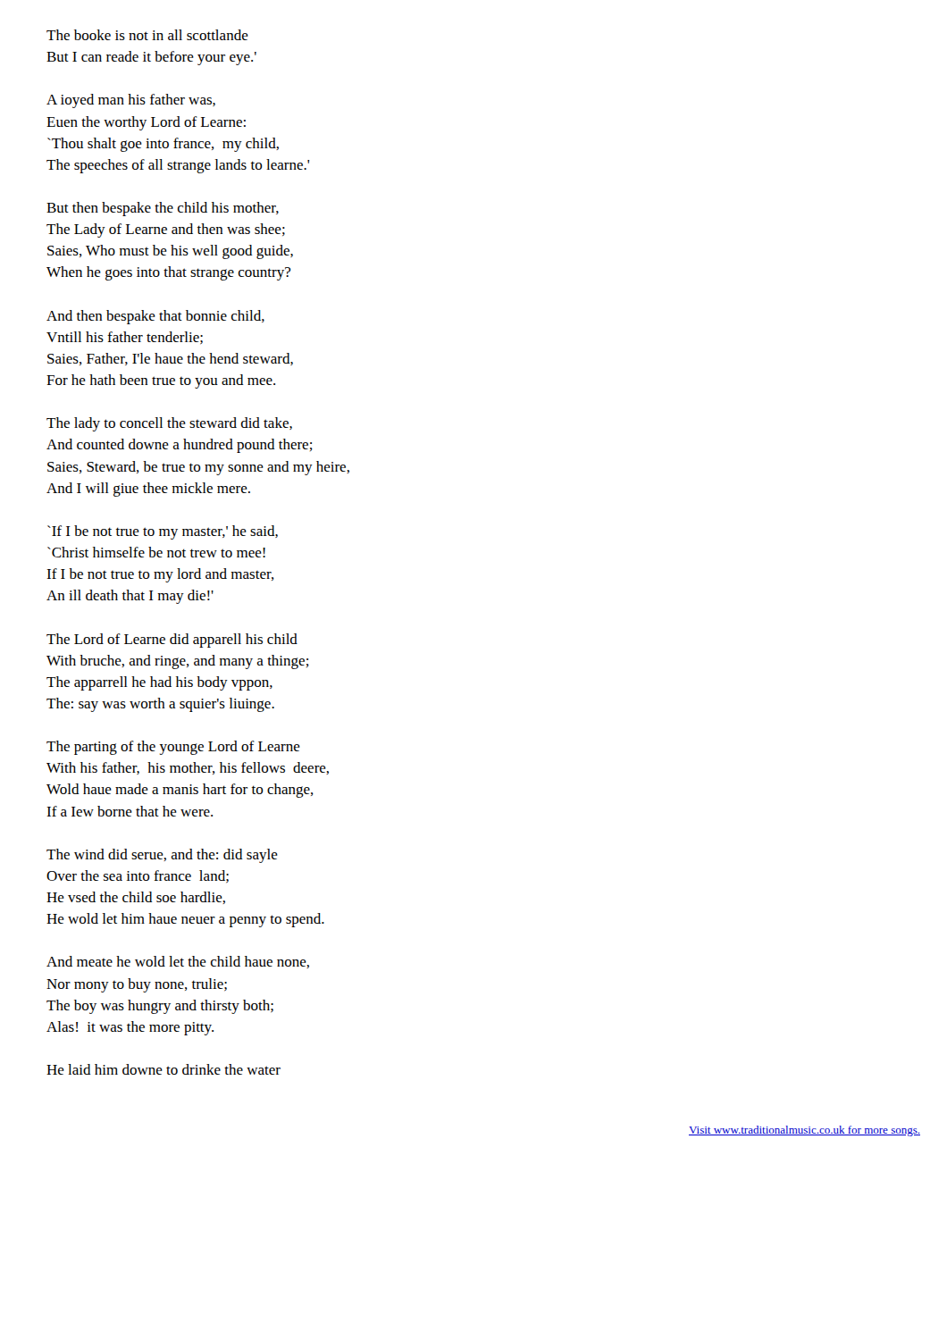The booke is not in all scottlande
But I can reade it before your eye.'
A ioyed man his father was,
Euen the worthy Lord of Learne:
`Thou shalt goe into france, my child,
The speeches of all strange lands to learne.'
But then bespake the child his mother,
The Lady of Learne and then was shee;
Saies, Who must be his well good guide,
When he goes into that strange country?
And then bespake that bonnie child,
Vntill his father tenderlie;
Saies, Father, I'le haue the hend steward,
For he hath been true to you and mee.
The lady to concell the steward did take,
And counted downe a hundred pound there;
Saies, Steward, be true to my sonne and my heire,
And I will giue thee mickle mere.
`If I be not true to my master,' he said,
`Christ himselfe be not trew to mee!
If I be not true to my lord and master,
An ill death that I may die!'
The Lord of Learne did apparell his child
With bruche, and ringe, and many a thinge;
The apparrell he had his body vppon,
The: say was worth a squier's liuinge.
The parting of the younge Lord of Learne
With his father, his mother, his fellows deere,
Wold haue made a manis hart for to change,
If a Iew borne that he were.
The wind did serue, and the: did sayle
Over the sea into france land;
He vsed the child soe hardlie,
He wold let him haue neuer a penny to spend.
And meate he wold let the child haue none,
Nor mony to buy none, trulie;
The boy was hungry and thirsty both;
Alas! it was the more pitty.
He laid him downe to drinke the water
Visit www.traditionalmusic.co.uk for more songs.